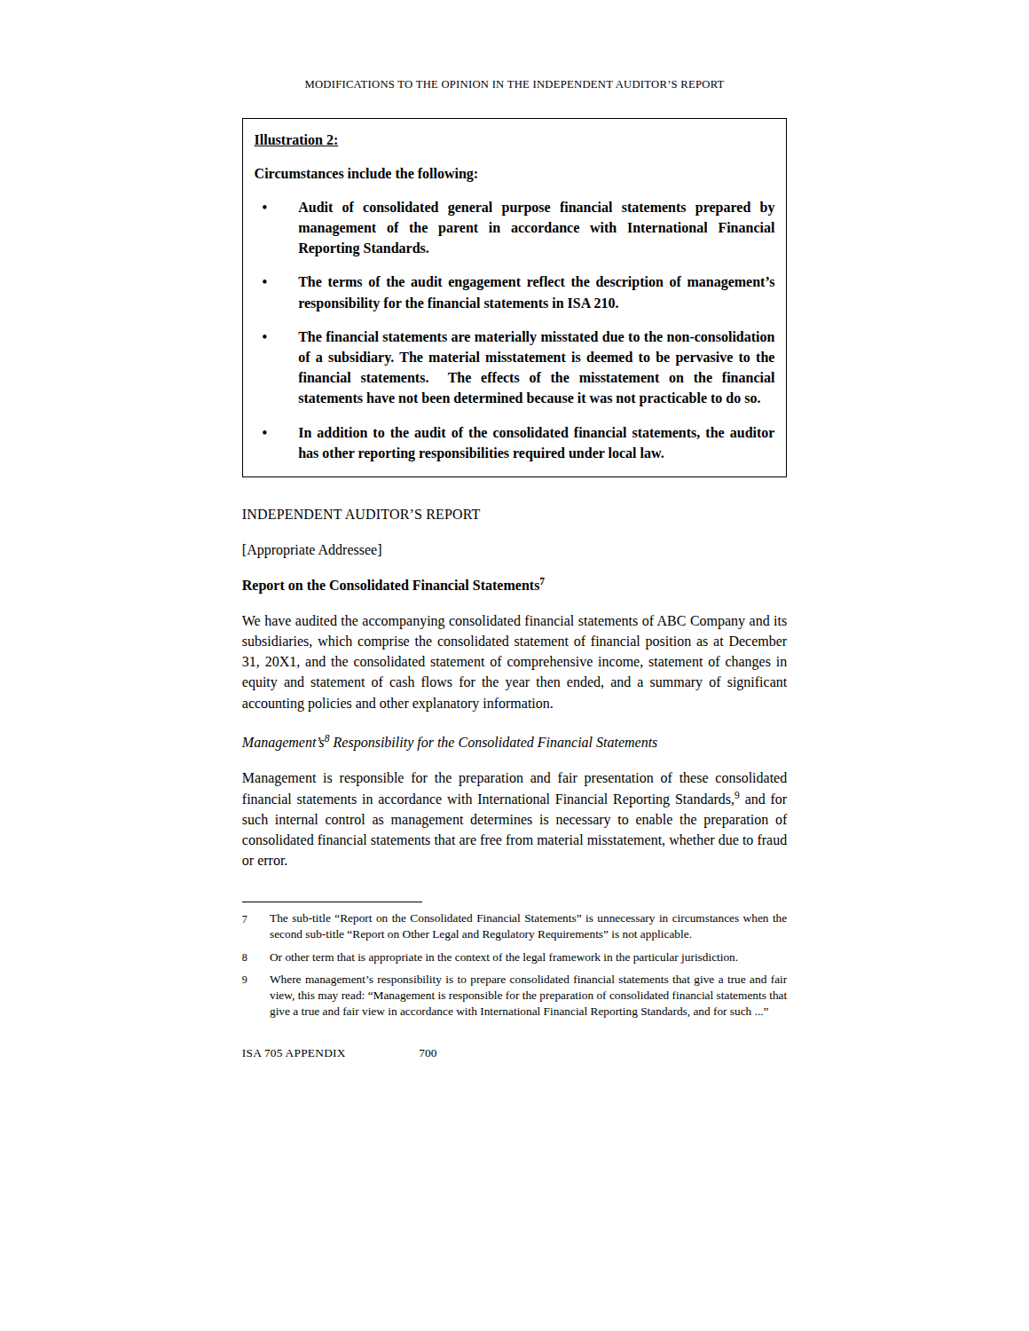Modifications to the Opinion in the Independent Auditor’s Report
Illustration 2:
Circumstances include the following:
Audit of consolidated general purpose financial statements prepared by management of the parent in accordance with International Financial Reporting Standards.
The terms of the audit engagement reflect the description of management’s responsibility for the financial statements in ISA 210.
The financial statements are materially misstated due to the non-consolidation of a subsidiary. The material misstatement is deemed to be pervasive to the financial statements. The effects of the misstatement on the financial statements have not been determined because it was not practicable to do so.
In addition to the audit of the consolidated financial statements, the auditor has other reporting responsibilities required under local law.
INDEPENDENT AUDITOR’S REPORT
[Appropriate Addressee]
Report on the Consolidated Financial Statements7
We have audited the accompanying consolidated financial statements of ABC Company and its subsidiaries, which comprise the consolidated statement of financial position as at December 31, 20X1, and the consolidated statement of comprehensive income, statement of changes in equity and statement of cash flows for the year then ended, and a summary of significant accounting policies and other explanatory information.
Management’s8 Responsibility for the Consolidated Financial Statements
Management is responsible for the preparation and fair presentation of these consolidated financial statements in accordance with International Financial Reporting Standards,9 and for such internal control as management determines is necessary to enable the preparation of consolidated financial statements that are free from material misstatement, whether due to fraud or error.
7
The sub-title “Report on the Consolidated Financial Statements” is unnecessary in circumstances when the second sub-title “Report on Other Legal and Regulatory Requirements” is not applicable.
8
Or other term that is appropriate in the context of the legal framework in the particular jurisdiction.
9
Where management’s responsibility is to prepare consolidated financial statements that give a true and fair view, this may read: “Management is responsible for the preparation of consolidated financial statements that give a true and fair view in accordance with International Financial Reporting Standards, and for such ...”
ISA 705 APPENDIX
700